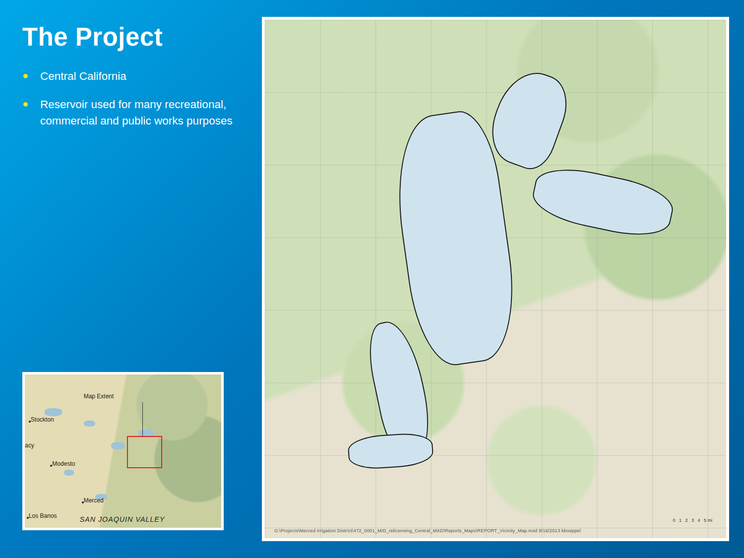The Project
Central California
Reservoir used for many recreational, commercial and public works purposes
Map Extent Stockton acy Modesto Merced Los Banos SAN JOAQUIN VALLEY
0 1 2 3 4 5 mi
G:\Projects\Merced Irrigation District\472_0001_MID_relicensing_Central_MXD\Reports_Maps\REPORT_Vicinity_Map.mxd 9/16/2013 kkoeppel